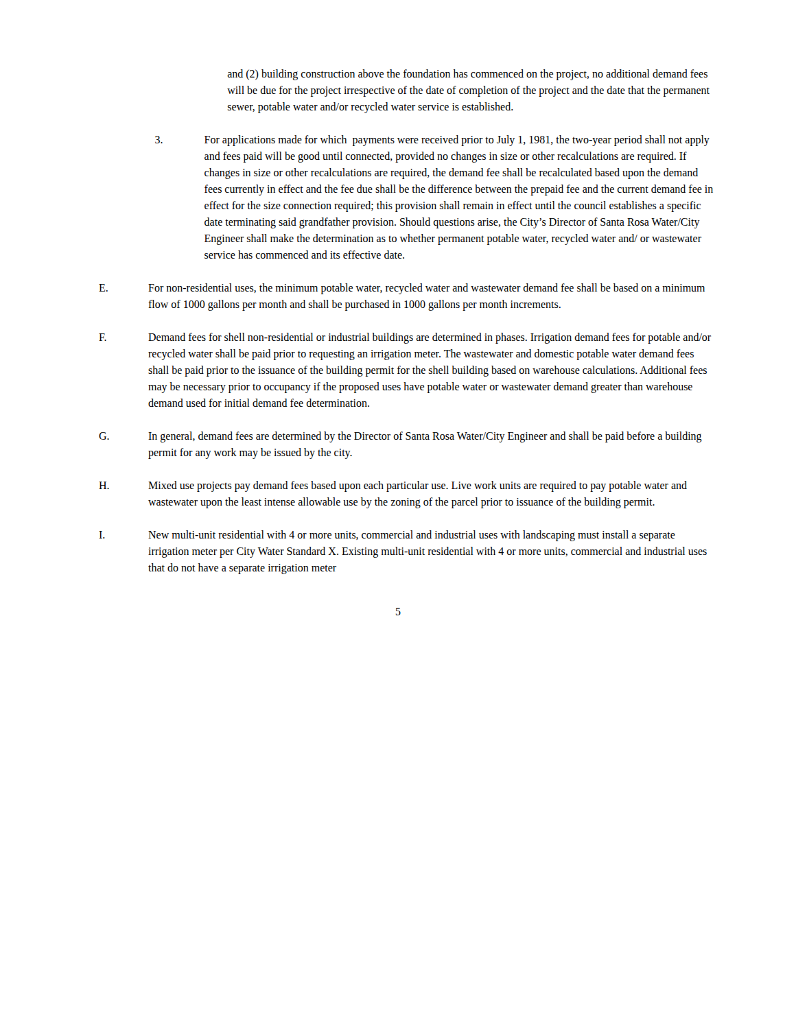and (2) building construction above the foundation has commenced on the project, no additional demand fees will be due for the project irrespective of the date of completion of the project and the date that the permanent sewer, potable water and/or recycled water service is established.
3.
For applications made for which payments were received prior to July 1, 1981, the two-year period shall not apply and fees paid will be good until connected, provided no changes in size or other recalculations are required. If changes in size or other recalculations are required, the demand fee shall be recalculated based upon the demand fees currently in effect and the fee due shall be the difference between the prepaid fee and the current demand fee in effect for the size connection required; this provision shall remain in effect until the council establishes a specific date terminating said grandfather provision. Should questions arise, the City’s Director of Santa Rosa Water/City Engineer shall make the determination as to whether permanent potable water, recycled water and/ or wastewater service has commenced and its effective date.
E.
For non-residential uses, the minimum potable water, recycled water and wastewater demand fee shall be based on a minimum flow of 1000 gallons per month and shall be purchased in 1000 gallons per month increments.
F.
Demand fees for shell non-residential or industrial buildings are determined in phases. Irrigation demand fees for potable and/or recycled water shall be paid prior to requesting an irrigation meter. The wastewater and domestic potable water demand fees shall be paid prior to the issuance of the building permit for the shell building based on warehouse calculations. Additional fees may be necessary prior to occupancy if the proposed uses have potable water or wastewater demand greater than warehouse demand used for initial demand fee determination.
G.
In general, demand fees are determined by the Director of Santa Rosa Water/City Engineer and shall be paid before a building permit for any work may be issued by the city.
H.
Mixed use projects pay demand fees based upon each particular use. Live work units are required to pay potable water and wastewater upon the least intense allowable use by the zoning of the parcel prior to issuance of the building permit.
I.
New multi-unit residential with 4 or more units, commercial and industrial uses with landscaping must install a separate irrigation meter per City Water Standard X. Existing multi-unit residential with 4 or more units, commercial and industrial uses that do not have a separate irrigation meter
5